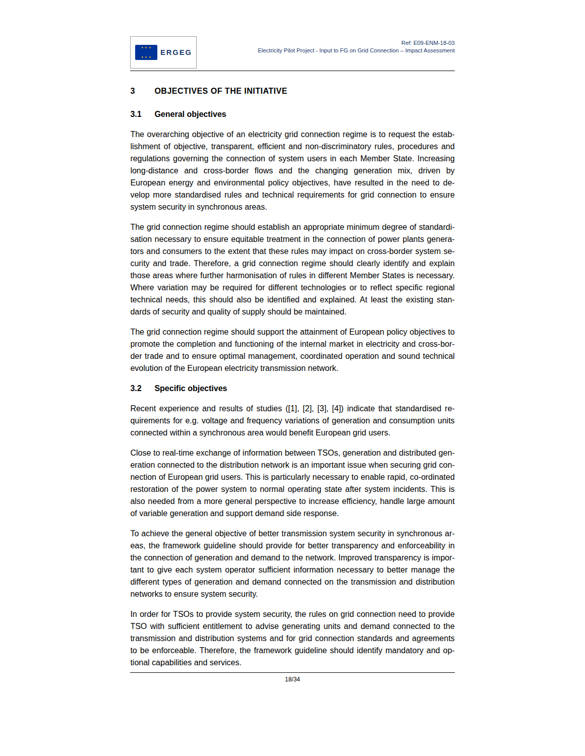ERGEG
Ref: E09-ENM-18-03
Electricity Pilot Project - Input to FG on Grid Connection – Impact Assessment
3 OBJECTIVES OF THE INITIATIVE
3.1 General objectives
The overarching objective of an electricity grid connection regime is to request the establishment of objective, transparent, efficient and non-discriminatory rules, procedures and regulations governing the connection of system users in each Member State. Increasing long-distance and cross-border flows and the changing generation mix, driven by European energy and environmental policy objectives, have resulted in the need to develop more standardised rules and technical requirements for grid connection to ensure system security in synchronous areas.
The grid connection regime should establish an appropriate minimum degree of standardisation necessary to ensure equitable treatment in the connection of power plants generators and consumers to the extent that these rules may impact on cross-border system security and trade. Therefore, a grid connection regime should clearly identify and explain those areas where further harmonisation of rules in different Member States is necessary. Where variation may be required for different technologies or to reflect specific regional technical needs, this should also be identified and explained. At least the existing standards of security and quality of supply should be maintained.
The grid connection regime should support the attainment of European policy objectives to promote the completion and functioning of the internal market in electricity and cross-border trade and to ensure optimal management, coordinated operation and sound technical evolution of the European electricity transmission network.
3.2 Specific objectives
Recent experience and results of studies ([1], [2], [3], [4]) indicate that standardised requirements for e.g. voltage and frequency variations of generation and consumption units connected within a synchronous area would benefit European grid users.
Close to real-time exchange of information between TSOs, generation and distributed generation connected to the distribution network is an important issue when securing grid connection of European grid users. This is particularly necessary to enable rapid, co-ordinated restoration of the power system to normal operating state after system incidents. This is also needed from a more general perspective to increase efficiency, handle large amount of variable generation and support demand side response.
To achieve the general objective of better transmission system security in synchronous areas, the framework guideline should provide for better transparency and enforceability in the connection of generation and demand to the network. Improved transparency is important to give each system operator sufficient information necessary to better manage the different types of generation and demand connected on the transmission and distribution networks to ensure system security.
In order for TSOs to provide system security, the rules on grid connection need to provide TSO with sufficient entitlement to advise generating units and demand connected to the transmission and distribution systems and for grid connection standards and agreements to be enforceable. Therefore, the framework guideline should identify mandatory and optional capabilities and services.
18/34